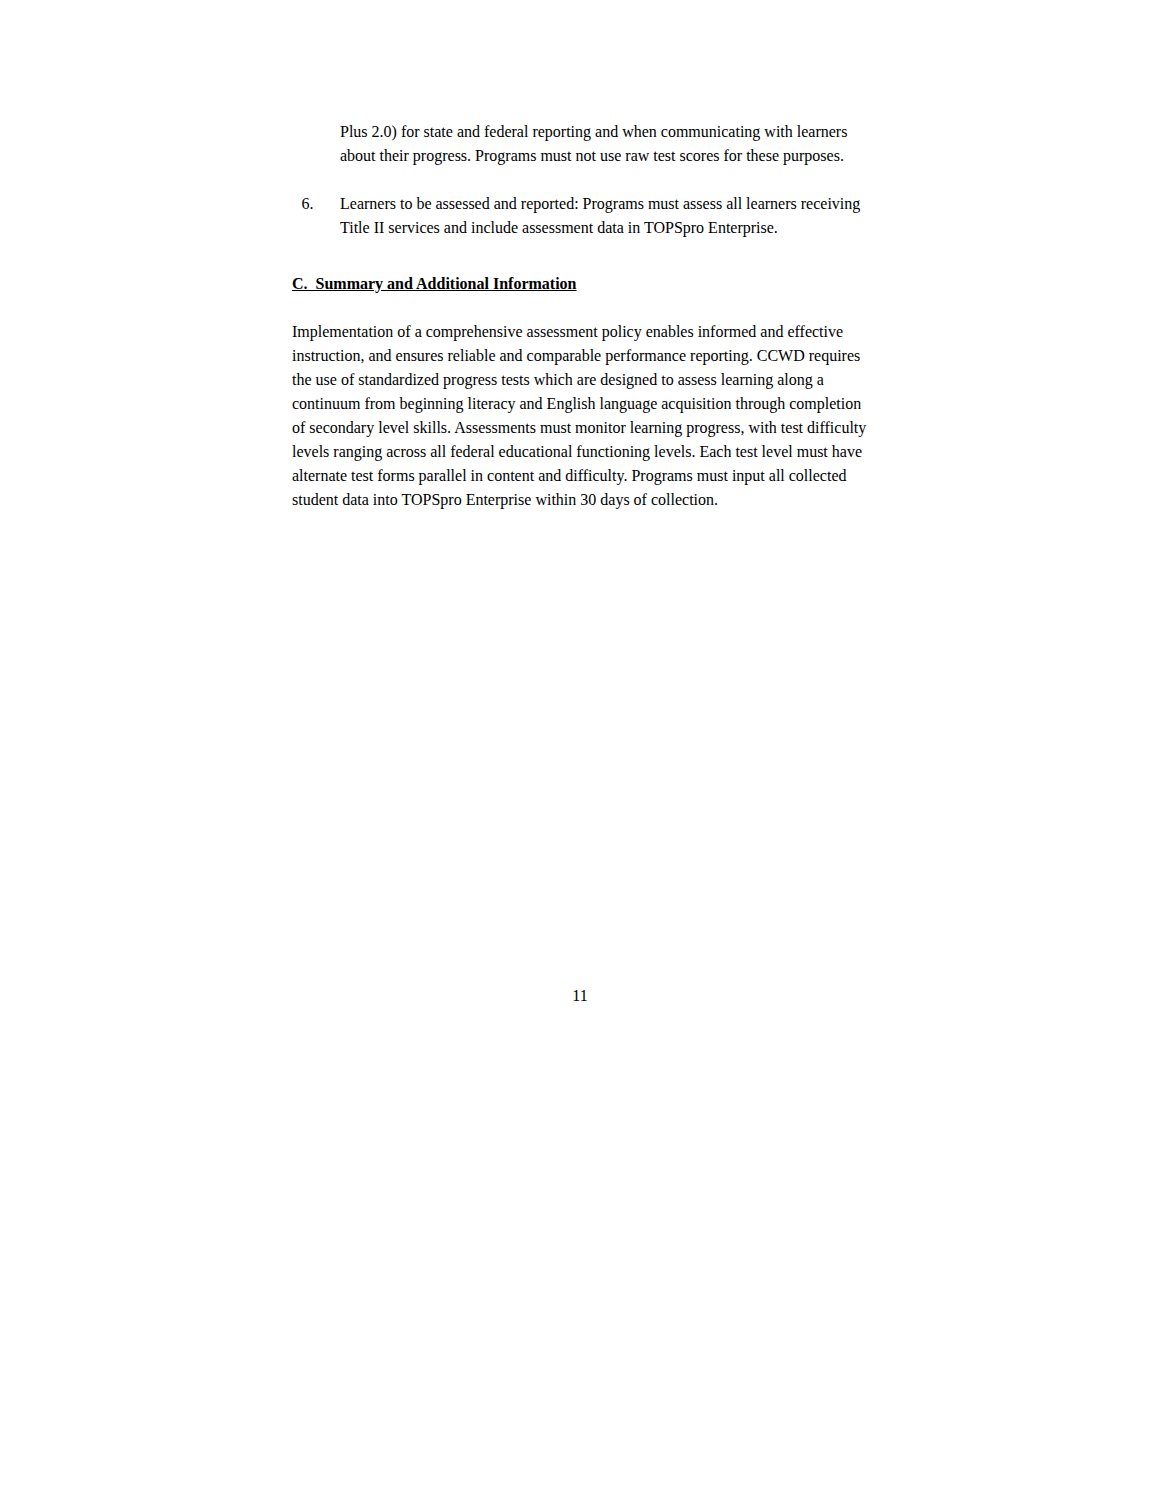Plus 2.0) for state and federal reporting and when communicating with learners about their progress. Programs must not use raw test scores for these purposes.
6. Learners to be assessed and reported: Programs must assess all learners receiving Title II services and include assessment data in TOPSpro Enterprise.
C. Summary and Additional Information
Implementation of a comprehensive assessment policy enables informed and effective instruction, and ensures reliable and comparable performance reporting. CCWD requires the use of standardized progress tests which are designed to assess learning along a continuum from beginning literacy and English language acquisition through completion of secondary level skills. Assessments must monitor learning progress, with test difficulty levels ranging across all federal educational functioning levels. Each test level must have alternate test forms parallel in content and difficulty. Programs must input all collected student data into TOPSpro Enterprise within 30 days of collection.
11